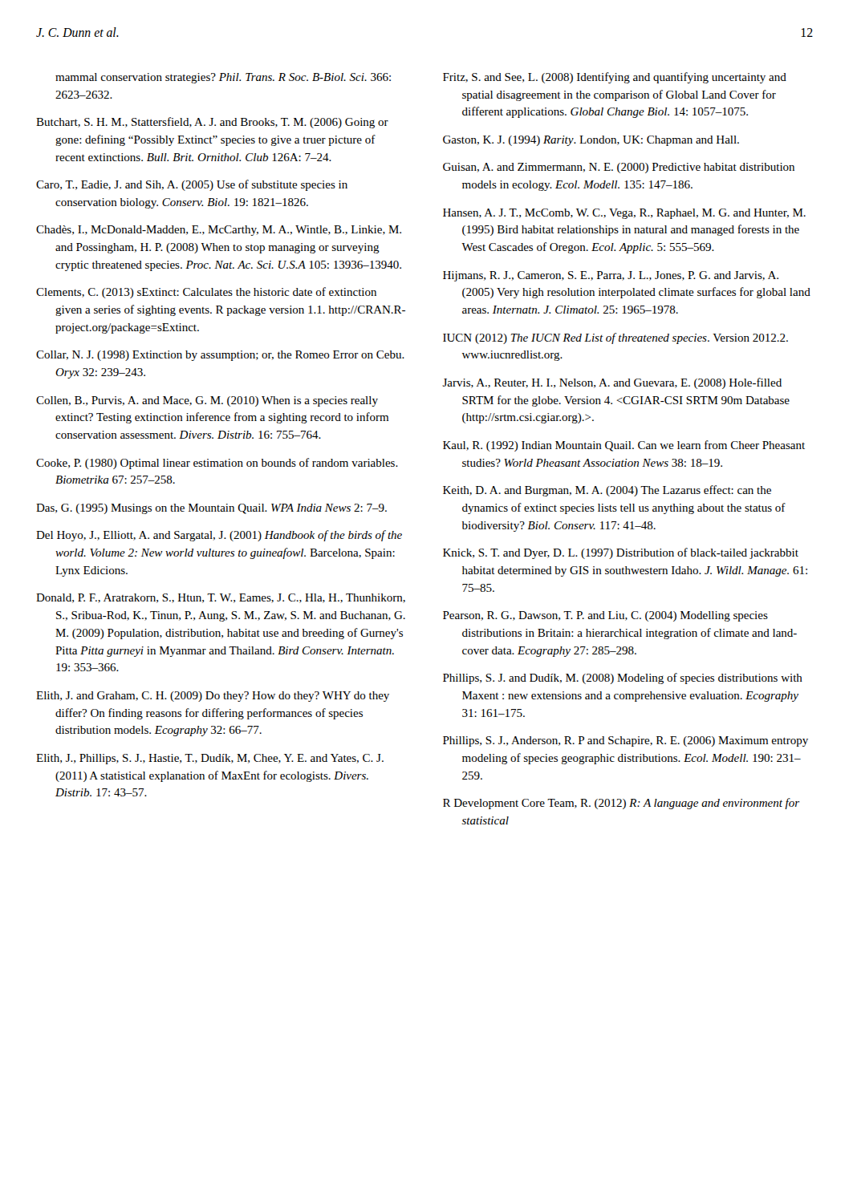J. C. Dunn et al. 12
mammal conservation strategies? Phil. Trans. R Soc. B-Biol. Sci. 366: 2623–2632.
Butchart, S. H. M., Stattersfield, A. J. and Brooks, T. M. (2006) Going or gone: defining “Possibly Extinct” species to give a truer picture of recent extinctions. Bull. Brit. Ornithol. Club 126A: 7–24.
Caro, T., Eadie, J. and Sih, A. (2005) Use of substitute species in conservation biology. Conserv. Biol. 19: 1821–1826.
Chadès, I., McDonald-Madden, E., McCarthy, M. A., Wintle, B., Linkie, M. and Possingham, H. P. (2008) When to stop managing or surveying cryptic threatened species. Proc. Nat. Ac. Sci. U.S.A 105: 13936–13940.
Clements, C. (2013) sExtinct: Calculates the historic date of extinction given a series of sighting events. R package version 1.1. http://CRAN.R-project.org/package=sExtinct.
Collar, N. J. (1998) Extinction by assumption; or, the Romeo Error on Cebu. Oryx 32: 239–243.
Collen, B., Purvis, A. and Mace, G. M. (2010) When is a species really extinct? Testing extinction inference from a sighting record to inform conservation assessment. Divers. Distrib. 16: 755–764.
Cooke, P. (1980) Optimal linear estimation on bounds of random variables. Biometrika 67: 257–258.
Das, G. (1995) Musings on the Mountain Quail. WPA India News 2: 7–9.
Del Hoyo, J., Elliott, A. and Sargatal, J. (2001) Handbook of the birds of the world. Volume 2: New world vultures to guineafowl. Barcelona, Spain: Lynx Edicions.
Donald, P. F., Aratrakorn, S., Htun, T. W., Eames, J. C., Hla, H., Thunhikorn, S., Sribua-Rod, K., Tinun, P., Aung, S. M., Zaw, S. M. and Buchanan, G. M. (2009) Population, distribution, habitat use and breeding of Gurney's Pitta Pitta gurneyi in Myanmar and Thailand. Bird Conserv. Internatn. 19: 353–366.
Elith, J. and Graham, C. H. (2009) Do they? How do they? WHY do they differ? On finding reasons for differing performances of species distribution models. Ecography 32: 66–77.
Elith, J., Phillips, S. J., Hastie, T., Dudík, M, Chee, Y. E. and Yates, C. J. (2011) A statistical explanation of MaxEnt for ecologists. Divers. Distrib. 17: 43–57.
Fritz, S. and See, L. (2008) Identifying and quantifying uncertainty and spatial disagreement in the comparison of Global Land Cover for different applications. Global Change Biol. 14: 1057–1075.
Gaston, K. J. (1994) Rarity. London, UK: Chapman and Hall.
Guisan, A. and Zimmermann, N. E. (2000) Predictive habitat distribution models in ecology. Ecol. Modell. 135: 147–186.
Hansen, A. J. T., McComb, W. C., Vega, R., Raphael, M. G. and Hunter, M. (1995) Bird habitat relationships in natural and managed forests in the West Cascades of Oregon. Ecol. Applic. 5: 555–569.
Hijmans, R. J., Cameron, S. E., Parra, J. L., Jones, P. G. and Jarvis, A. (2005) Very high resolution interpolated climate surfaces for global land areas. Internatn. J. Climatol. 25: 1965–1978.
IUCN (2012) The IUCN Red List of threatened species. Version 2012.2. www.iucnredlist.org.
Jarvis, A., Reuter, H. I., Nelson, A. and Guevara, E. (2008) Hole-filled SRTM for the globe. Version 4. <CGIAR-CSI SRTM 90m Database (http://srtm.csi.cgiar.org).>.
Kaul, R. (1992) Indian Mountain Quail. Can we learn from Cheer Pheasant studies? World Pheasant Association News 38: 18–19.
Keith, D. A. and Burgman, M. A. (2004) The Lazarus effect: can the dynamics of extinct species lists tell us anything about the status of biodiversity? Biol. Conserv. 117: 41–48.
Knick, S. T. and Dyer, D. L. (1997) Distribution of black-tailed jackrabbit habitat determined by GIS in southwestern Idaho. J. Wildl. Manage. 61: 75–85.
Pearson, R. G., Dawson, T. P. and Liu, C. (2004) Modelling species distributions in Britain: a hierarchical integration of climate and land-cover data. Ecography 27: 285–298.
Phillips, S. J. and Dudík, M. (2008) Modeling of species distributions with Maxent : new extensions and a comprehensive evaluation. Ecography 31: 161–175.
Phillips, S. J., Anderson, R. P and Schapire, R. E. (2006) Maximum entropy modeling of species geographic distributions. Ecol. Modell. 190: 231–259.
R Development Core Team, R. (2012) R: A language and environment for statistical